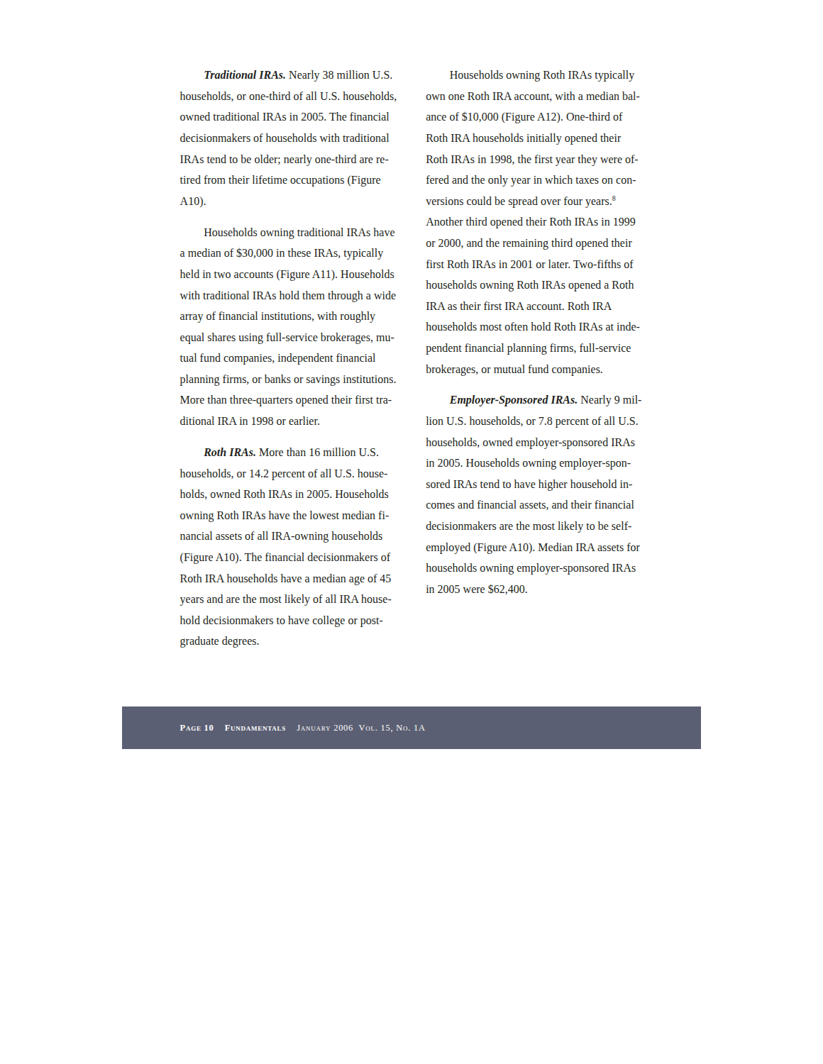Traditional IRAs. Nearly 38 million U.S. households, or one-third of all U.S. households, owned traditional IRAs in 2005. The financial decisionmakers of households with traditional IRAs tend to be older; nearly one-third are retired from their lifetime occupations (Figure A10).
Households owning traditional IRAs have a median of $30,000 in these IRAs, typically held in two accounts (Figure A11). Households with traditional IRAs hold them through a wide array of financial institutions, with roughly equal shares using full-service brokerages, mutual fund companies, independent financial planning firms, or banks or savings institutions. More than three-quarters opened their first traditional IRA in 1998 or earlier.
Roth IRAs. More than 16 million U.S. households, or 14.2 percent of all U.S. households, owned Roth IRAs in 2005. Households owning Roth IRAs have the lowest median financial assets of all IRA-owning households (Figure A10). The financial decisionmakers of Roth IRA households have a median age of 45 years and are the most likely of all IRA household decisionmakers to have college or postgraduate degrees.
Households owning Roth IRAs typically own one Roth IRA account, with a median balance of $10,000 (Figure A12). One-third of Roth IRA households initially opened their Roth IRAs in 1998, the first year they were offered and the only year in which taxes on conversions could be spread over four years.8 Another third opened their Roth IRAs in 1999 or 2000, and the remaining third opened their first Roth IRAs in 2001 or later. Two-fifths of households owning Roth IRAs opened a Roth IRA as their first IRA account. Roth IRA households most often hold Roth IRAs at independent financial planning firms, full-service brokerages, or mutual fund companies.
Employer-Sponsored IRAs. Nearly 9 million U.S. households, or 7.8 percent of all U.S. households, owned employer-sponsored IRAs in 2005. Households owning employer-sponsored IRAs tend to have higher household incomes and financial assets, and their financial decisionmakers are the most likely to be self-employed (Figure A10). Median IRA assets for households owning employer-sponsored IRAs in 2005 were $62,400.
Page 10 Fundamentals January 2006 Vol. 15, No. 1A